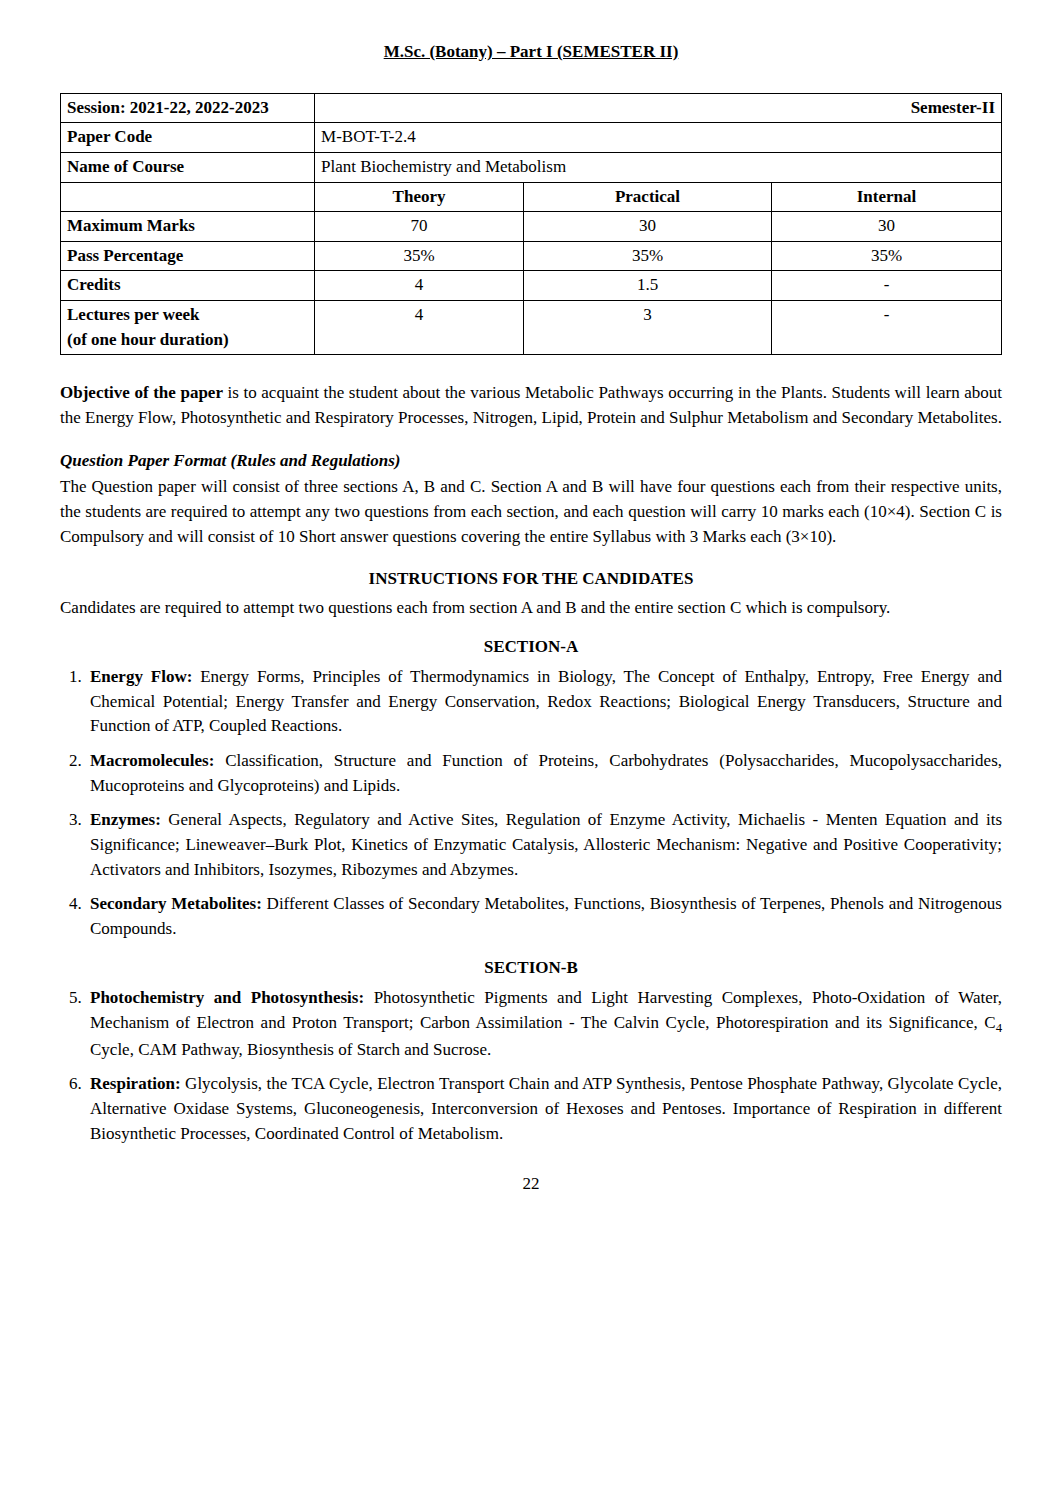M.Sc. (Botany) – Part I (SEMESTER II)
| Session: 2021-22, 2022-2023 | Semester-II |
| Paper Code | M-BOT-T-2.4 |
| Name of Course | Plant Biochemistry and Metabolism |
| | Theory | Practical | Internal |
| Maximum Marks | 70 | 30 | 30 |
| Pass Percentage | 35% | 35% | 35% |
| Credits | 4 | 1.5 | - |
| Lectures per week (of one hour duration) | 4 | 3 | - |
Objective of the paper is to acquaint the student about the various Metabolic Pathways occurring in the Plants. Students will learn about the Energy Flow, Photosynthetic and Respiratory Processes, Nitrogen, Lipid, Protein and Sulphur Metabolism and Secondary Metabolites.
Question Paper Format (Rules and Regulations)
The Question paper will consist of three sections A, B and C. Section A and B will have four questions each from their respective units, the students are required to attempt any two questions from each section, and each question will carry 10 marks each (10×4). Section C is Compulsory and will consist of 10 Short answer questions covering the entire Syllabus with 3 Marks each (3×10).
INSTRUCTIONS FOR THE CANDIDATES
Candidates are required to attempt two questions each from section A and B and the entire section C which is compulsory.
SECTION-A
Energy Flow: Energy Forms, Principles of Thermodynamics in Biology, The Concept of Enthalpy, Entropy, Free Energy and Chemical Potential; Energy Transfer and Energy Conservation, Redox Reactions; Biological Energy Transducers, Structure and Function of ATP, Coupled Reactions.
Macromolecules: Classification, Structure and Function of Proteins, Carbohydrates (Polysaccharides, Mucopolysaccharides, Mucoproteins and Glycoproteins) and Lipids.
Enzymes: General Aspects, Regulatory and Active Sites, Regulation of Enzyme Activity, Michaelis - Menten Equation and its Significance; Lineweaver–Burk Plot, Kinetics of Enzymatic Catalysis, Allosteric Mechanism: Negative and Positive Cooperativity; Activators and Inhibitors, Isozymes, Ribozymes and Abzymes.
Secondary Metabolites: Different Classes of Secondary Metabolites, Functions, Biosynthesis of Terpenes, Phenols and Nitrogenous Compounds.
SECTION-B
Photochemistry and Photosynthesis: Photosynthetic Pigments and Light Harvesting Complexes, Photo-Oxidation of Water, Mechanism of Electron and Proton Transport; Carbon Assimilation - The Calvin Cycle, Photorespiration and its Significance, C4 Cycle, CAM Pathway, Biosynthesis of Starch and Sucrose.
Respiration: Glycolysis, the TCA Cycle, Electron Transport Chain and ATP Synthesis, Pentose Phosphate Pathway, Glycolate Cycle, Alternative Oxidase Systems, Gluconeogenesis, Interconversion of Hexoses and Pentoses. Importance of Respiration in different Biosynthetic Processes, Coordinated Control of Metabolism.
22